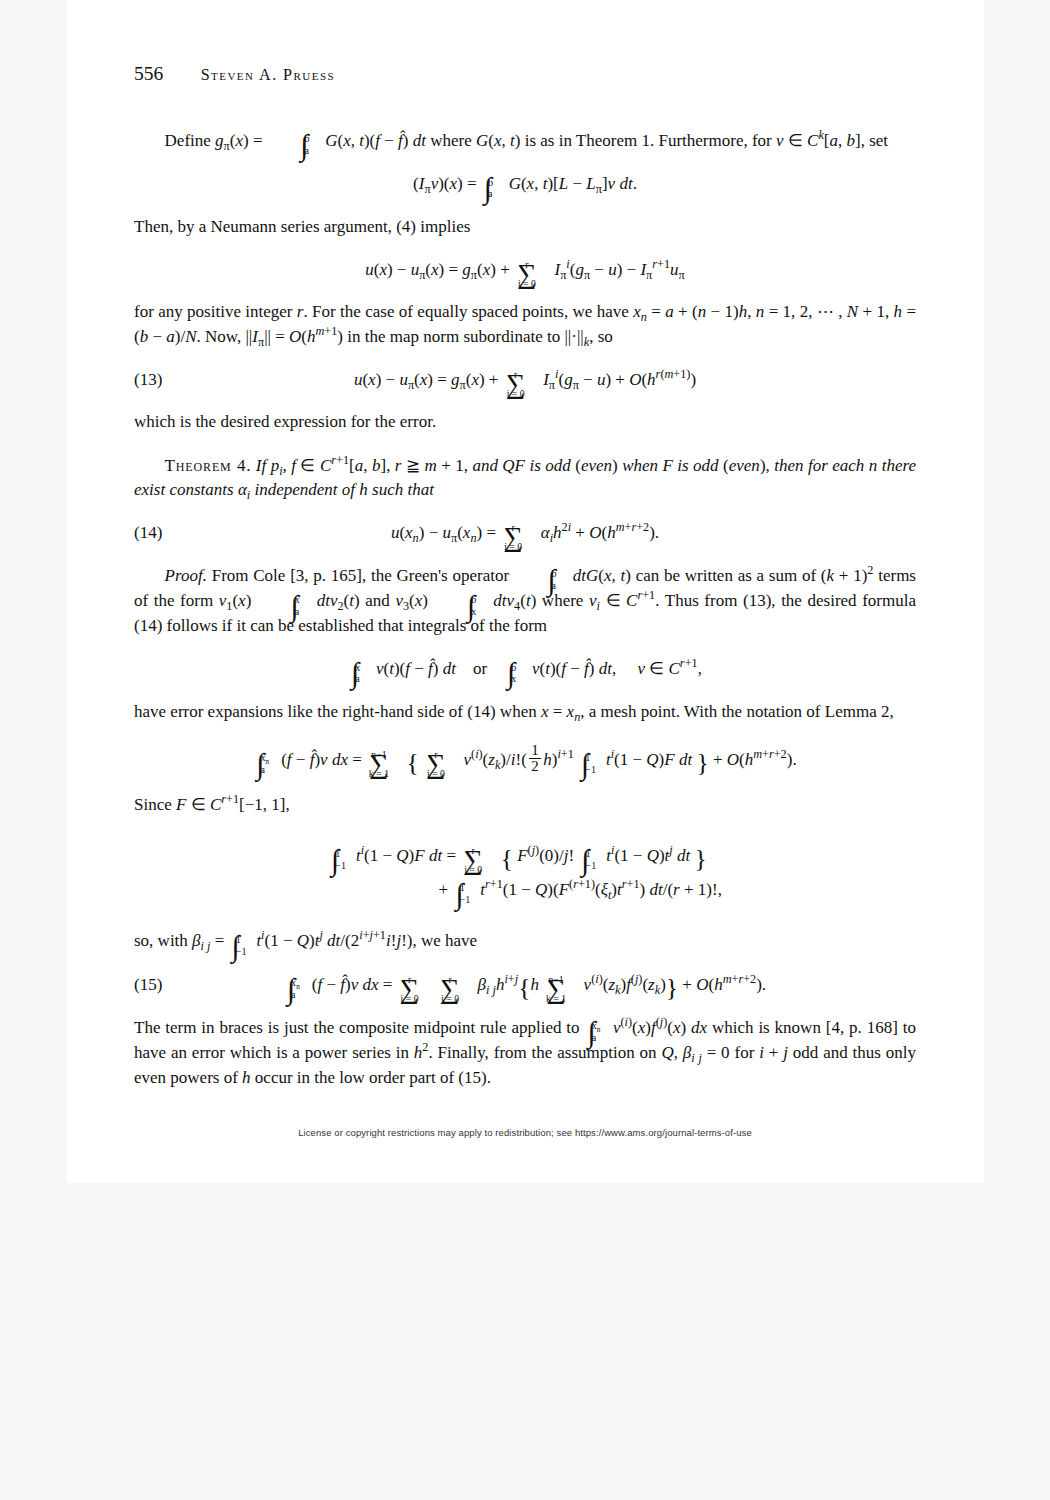556 Steven A. Pruess
Define gπ(x) = ∫ba G(x, t)(f − f̂) dt where G(x, t) is as in Theorem 1. Furthermore, for v ∈ Ck[a, b], set
(Iπv)(x) = ∫ba G(x, t)[L − Lπ]v dt.
Then, by a Neumann series argument, (4) implies
u(x) − uπ(x) = gπ(x) + ∑ri = 0 Iπi(gπ − u) − Iπr+1uπ
for any positive integer r. For the case of equally spaced points, we have xn = a + (n − 1)h, n = 1, 2, ⋯ , N + 1, h = (b − a)/N. Now, ||Iπ|| = O(hm+1) in the map norm subordinate to ||·||k, so
(13) u(x) − uπ(x) = gπ(x) + ∑ri = 0 Iπi(gπ − u) + O(hr(m+1))
which is the desired expression for the error.
Theorem 4. If pi, f ∈ Cr+1[a, b], r ≧ m + 1, and QF is odd (even) when F is odd (even), then for each n there exist constants αi independent of h such that
(14) u(xn) − uπ(xn) = ∑ri = 0 αih2i + O(hm+r+2).
Proof. From Cole [3, p. 165], the Green's operator ∫ba dtG(x, t) can be written as a sum of (k + 1)2 terms of the form v1(x) ∫xa dtv2(t) and v3(x) ∫bx dtv4(t) where vi ∈ Cr+1. Thus from (13), the desired formula (14) follows if it can be established that integrals of the form
∫xa v(t)(f − f̂) dt or ∫bx v(t)(f − f̂) dt, v ∈ Cr+1,
have error expansions like the right-hand side of (14) when x = xn, a mesh point. With the notation of Lemma 2,
∫xn a (f − f̂)v dx = ∑n−1 k = 1 { ∑ri = 0 v(i)(zk)/i!(12 h)i+1 ∫1−1 ti(1 − Q)F dt } + O(hm+r+2).
Since F ∈ Cr+1[−1, 1],
∫1−1 ti(1 − Q)F dt = ∑rj = 0 { F(j)(0)/j! ∫1−1 ti(1 − Q)tj dt } + ∫1−1 tr+1(1 − Q)(F(r+1)(ξt)tr+1) dt/(r + 1)!,
so, with βi j = ∫1−1 ti(1 − Q)tj dt/(2i+j+1i!j!), we have
(15) ∫xn a (f − f̂)v dx = ∑ri = 0 ∑rj = 0 βi jhi+j{h ∑n−1 k = 1 v(i)(zk)f(j)(zk)} + O(hm+r+2).
The term in braces is just the composite midpoint rule applied to ∫xn a v(i)(x)f(j)(x) dx which is known [4, p. 168] to have an error which is a power series in h2. Finally, from the assumption on Q, βi j = 0 for i + j odd and thus only even powers of h occur in the low order part of (15).
License or copyright restrictions may apply to redistribution; see https://www.ams.org/journal-terms-of-use